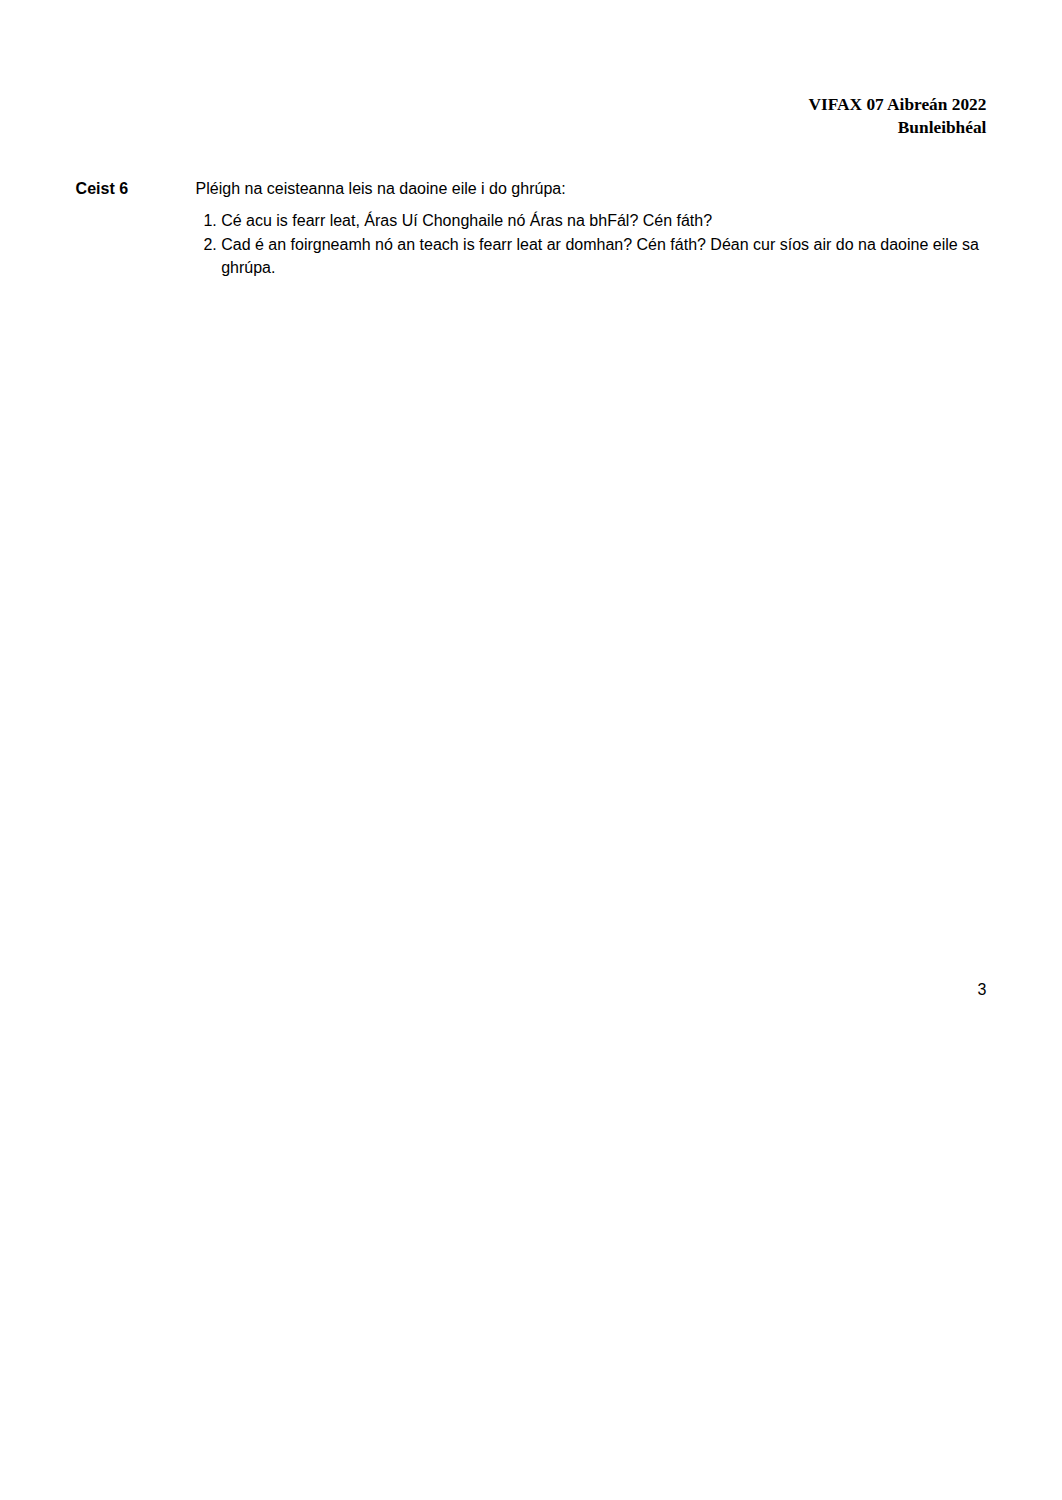VIFAX 07 Aibreán 2022
Bunleibhéal
Ceist 6
Pléigh na ceisteanna leis na daoine eile i do ghrúpa:
Cé acu is fearr leat, Áras Uí Chonghaile nó Áras na bhFál? Cén fáth?
Cad é an foirgneamh nó an teach is fearr leat ar domhan? Cén fáth? Déan cur síos air do na daoine eile sa ghrúpa.
3